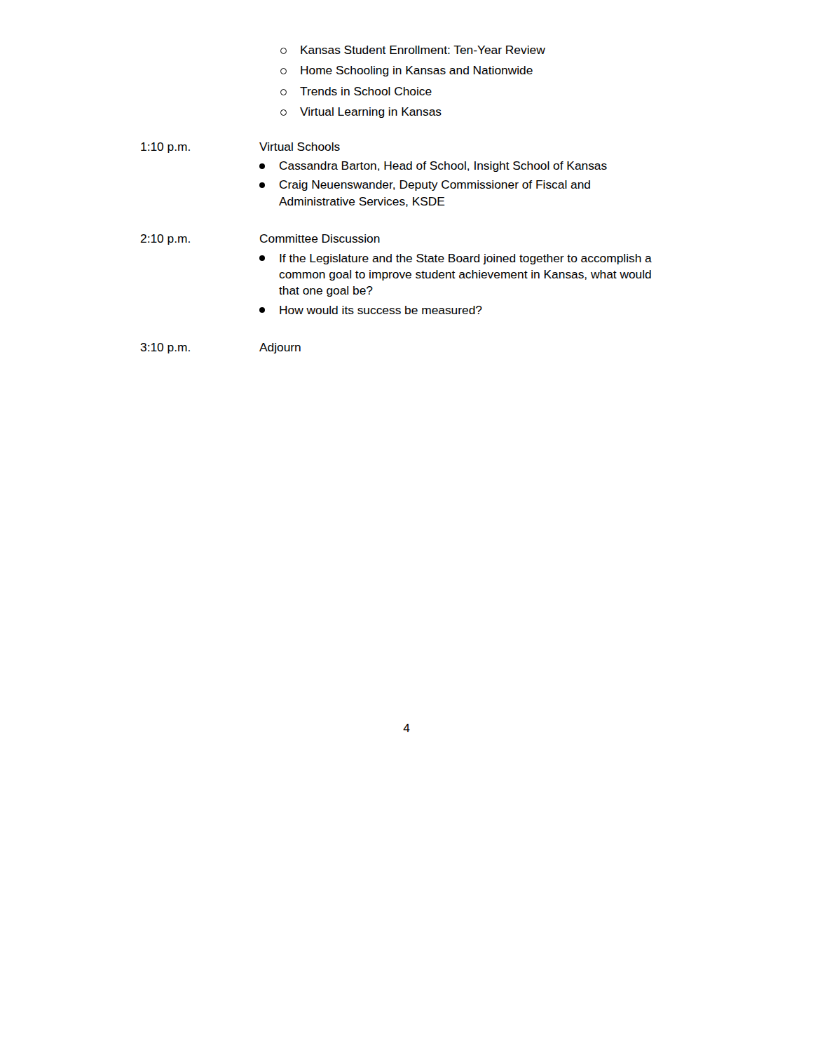Kansas Student Enrollment: Ten-Year Review
Home Schooling in Kansas and Nationwide
Trends in School Choice
Virtual Learning in Kansas
1:10 p.m.
Virtual Schools
Cassandra Barton, Head of School, Insight School of Kansas
Craig Neuenswander, Deputy Commissioner of Fiscal and
Administrative Services, KSDE
2:10 p.m.
Committee Discussion
If the Legislature and the State Board joined together to accomplish a common goal to improve student achievement in Kansas, what would that one goal be?
How would its success be measured?
3:10 p.m.
Adjourn
4